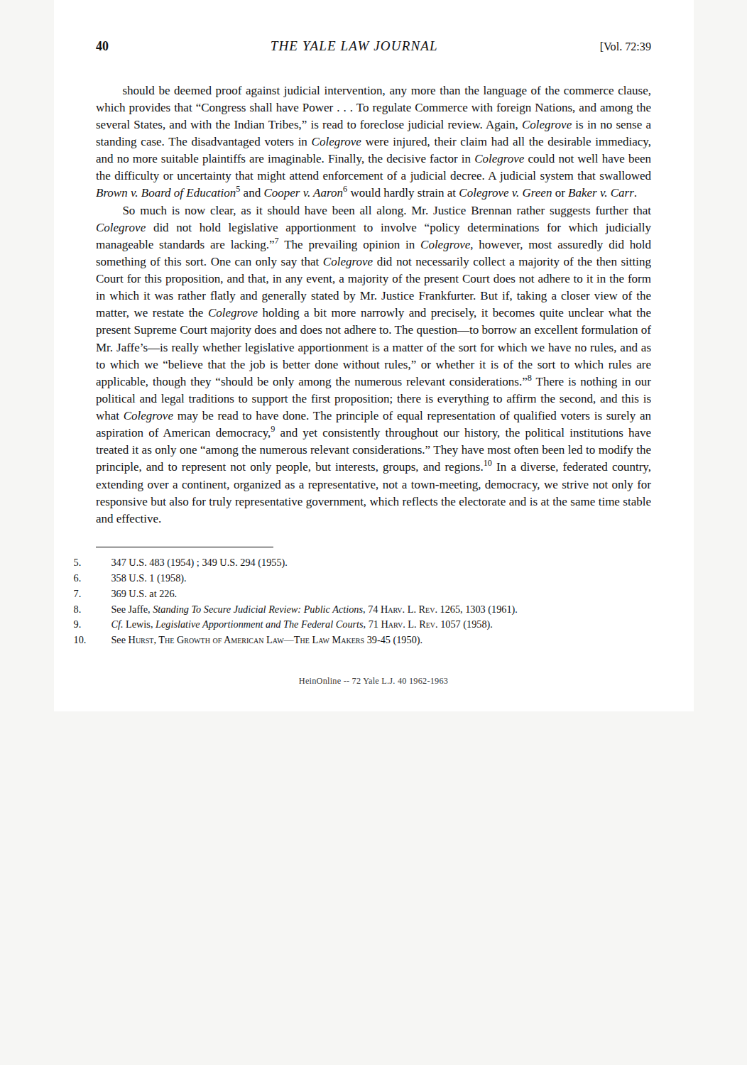40 THE YALE LAW JOURNAL [Vol. 72:39
should be deemed proof against judicial intervention, any more than the language of the commerce clause, which provides that “Congress shall have Power . . . To regulate Commerce with foreign Nations, and among the several States, and with the Indian Tribes,” is read to foreclose judicial review. Again, Colegrove is in no sense a standing case. The disadvantaged voters in Colegrove were injured, their claim had all the desirable immediacy, and no more suitable plaintiffs are imaginable. Finally, the decisive factor in Colegrove could not well have been the difficulty or uncertainty that might attend enforcement of a judicial decree. A judicial system that swallowed Brown v. Board of Education5 and Cooper v. Aaron6 would hardly strain at Colegrove v. Green or Baker v. Carr.
So much is now clear, as it should have been all along. Mr. Justice Brennan rather suggests further that Colegrove did not hold legislative apportionment to involve “policy determinations for which judicially manageable standards are lacking.”7 The prevailing opinion in Colegrove, however, most assuredly did hold something of this sort. One can only say that Colegrove did not necessarily collect a majority of the then sitting Court for this proposition, and that, in any event, a majority of the present Court does not adhere to it in the form in which it was rather flatly and generally stated by Mr. Justice Frankfurter. But if, taking a closer view of the matter, we restate the Colegrove holding a bit more narrowly and precisely, it becomes quite unclear what the present Supreme Court majority does and does not adhere to. The question—to borrow an excellent formulation of Mr. Jaffe’s—is really whether legislative apportionment is a matter of the sort for which we have no rules, and as to which we “believe that the job is better done without rules,” or whether it is of the sort to which rules are applicable, though they “should be only among the numerous relevant considerations.”8 There is nothing in our political and legal traditions to support the first proposition; there is everything to affirm the second, and this is what Colegrove may be read to have done. The principle of equal representation of qualified voters is surely an aspiration of American democracy,9 and yet consistently throughout our history, the political institutions have treated it as only one “among the numerous relevant considerations.” They have most often been led to modify the principle, and to represent not only people, but interests, groups, and regions.10 In a diverse, federated country, extending over a continent, organized as a representative, not a town-meeting, democracy, we strive not only for responsive but also for truly representative government, which reflects the electorate and is at the same time stable and effective.
5. 347 U.S. 483 (1954) ; 349 U.S. 294 (1955).
6. 358 U.S. 1 (1958).
7. 369 U.S. at 226.
8. See Jaffe, Standing To Secure Judicial Review: Public Actions, 74 Harv. L. Rev. 1265, 1303 (1961).
9. Cf. Lewis, Legislative Apportionment and The Federal Courts, 71 Harv. L. Rev. 1057 (1958).
10. See Hurst, The Growth of American Law—The Law Makers 39-45 (1950).
HeinOnline -- 72 Yale L.J. 40 1962-1963